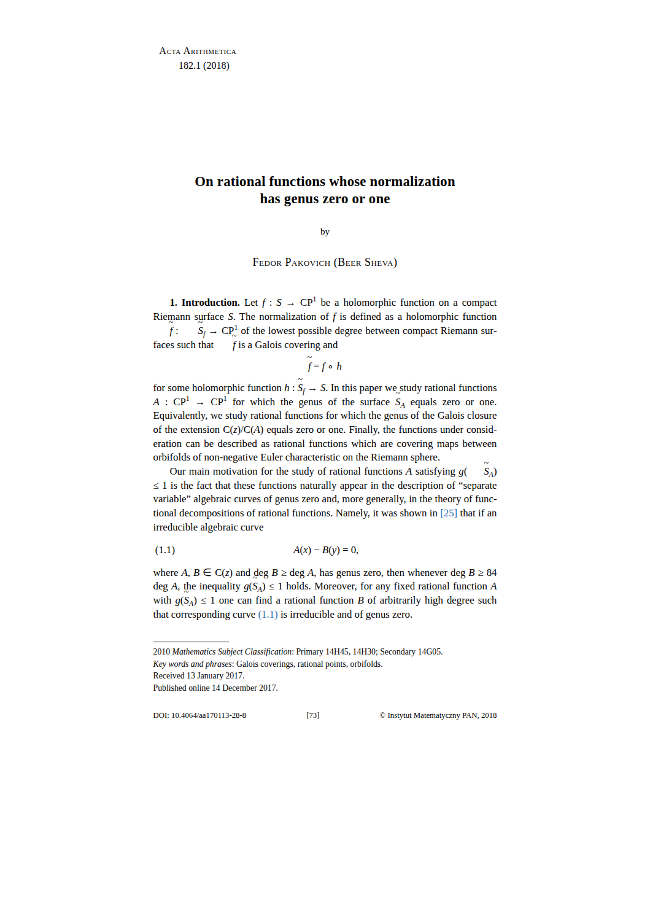Acta Arithmetica
182.1 (2018)
On rational functions whose normalization
has genus zero or one
by
Fedor Pakovich (Beer Sheva)
1. Introduction. Let f : S → CP1 be a holomorphic function on a compact Riemann surface S. The normalization of f is defined as a holomorphic function ~f : ~Sf → CP1 of the lowest possible degree between compact Riemann surfaces such that ~f is a Galois covering and
~f = f ∘ h
for some holomorphic function h : ~Sf → S. In this paper we study rational functions A : CP1 → CP1 for which the genus of the surface ~SA equals zero or one. Equivalently, we study rational functions for which the genus of the Galois closure of the extension C(z)/C(A) equals zero or one. Finally, the functions under consideration can be described as rational functions which are covering maps between orbifolds of non-negative Euler characteristic on the Riemann sphere.
Our main motivation for the study of rational functions A satisfying g(~SA) ≤ 1 is the fact that these functions naturally appear in the description of “separate variable” algebraic curves of genus zero and, more generally, in the theory of functional decompositions of rational functions. Namely, it was shown in [25] that if an irreducible algebraic curve
(1.1)
A(x) − B(y) = 0,
where A, B ∈ C(z) and deg B ≥ deg A, has genus zero, then whenever deg B ≥ 84 deg A, the inequality g(~SA) ≤ 1 holds. Moreover, for any fixed rational function A with g(~SA) ≤ 1 one can find a rational function B of arbitrarily high degree such that corresponding curve (1.1) is irreducible and of genus zero.
2010 Mathematics Subject Classification: Primary 14H45, 14H30; Secondary 14G05.
Key words and phrases: Galois coverings, rational points, orbifolds.
Received 13 January 2017.
Published online 14 December 2017.
DOI: 10.4064/aa170113-28-8
[73]
© Instytut Matematyczny PAN, 2018